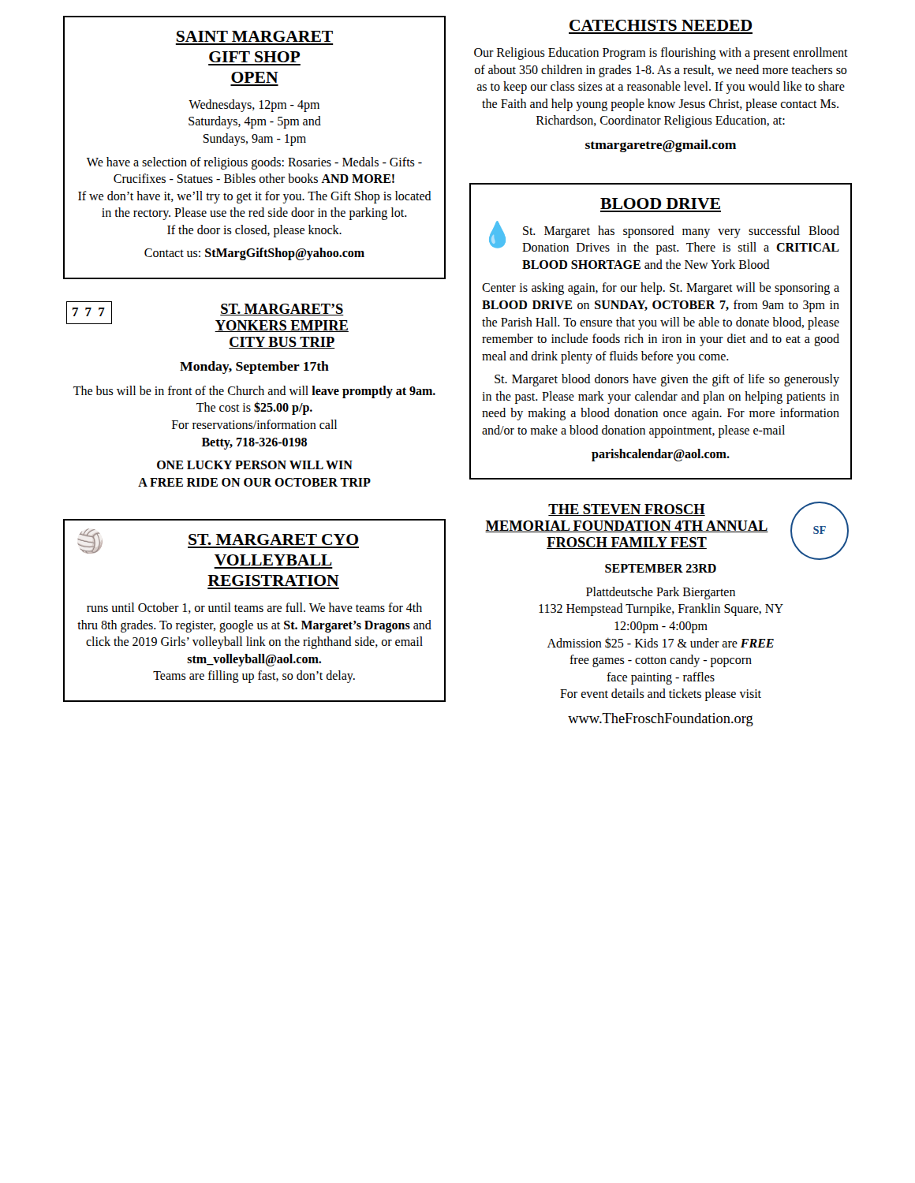SAINT MARGARET
GIFT SHOP
OPEN
Wednesdays, 12pm - 4pm
Saturdays, 4pm - 5pm and
Sundays, 9am - 1pm
We have a selection of religious goods: Rosaries - Medals - Gifts - Crucifixes - Statues - Bibles other books AND MORE!
If we don’t have it, we’ll try to get it for you. The Gift Shop is located in the rectory. Please use the red side door in the parking lot.
If the door is closed, please knock.
Contact us: StMargGiftShop@yahoo.com
7 7 7
ST. MARGARET’S
YONKERS EMPIRE
CITY BUS TRIP
Monday, September 17th
The bus will be in front of the Church and will leave promptly at 9am. The cost is $25.00 p/p.
For reservations/information call
Betty, 718-326-0198
ONE LUCKY PERSON WILL WIN
A FREE RIDE ON OUR OCTOBER TRIP
🏐
ST. MARGARET CYO
VOLLEYBALL
REGISTRATION
runs until October 1, or until teams are full. We have teams for 4th thru 8th grades. To register, google us at St. Margaret’s Dragons and click the 2019 Girls’ volleyball link on the righthand side, or email stm_volleyball@aol.com.
Teams are filling up fast, so don’t delay.
CATECHISTS NEEDED
Our Religious Education Program is flourishing with a present enrollment of about 350 children in grades 1-8. As a result, we need more teachers so as to keep our class sizes at a reasonable level. If you would like to share the Faith and help young people know Jesus Christ, please contact Ms. Richardson, Coordinator Religious Education, at:
stmargaretre@gmail.com
BLOOD DRIVE
💧
St. Margaret has sponsored many very successful Blood Donation Drives in the past. There is still a CRITICAL BLOOD SHORTAGE and the New York Blood
Center is asking again, for our help. St. Margaret will be sponsoring a BLOOD DRIVE on SUNDAY, OCTOBER 7, from 9am to 3pm in the Parish Hall. To ensure that you will be able to donate blood, please remember to include foods rich in iron in your diet and to eat a good meal and drink plenty of fluids before you come.
St. Margaret blood donors have given the gift of life so generously in the past. Please mark your calendar and plan on helping patients in need by making a blood donation once again. For more information and/or to make a blood donation appointment, please e-mail
parishcalendar@aol.com.
THE STEVEN FROSCH
MEMORIAL FOUNDATION 4TH ANNUAL
FROSCH FAMILY FEST
SF
SEPTEMBER 23RD
Plattdeutsche Park Biergarten
1132 Hempstead Turnpike, Franklin Square, NY
12:00pm - 4:00pm
Admission $25 - Kids 17 & under are FREE
free games - cotton candy - popcorn
face painting - raffles
For event details and tickets please visit
www.TheFroschFoundation.org